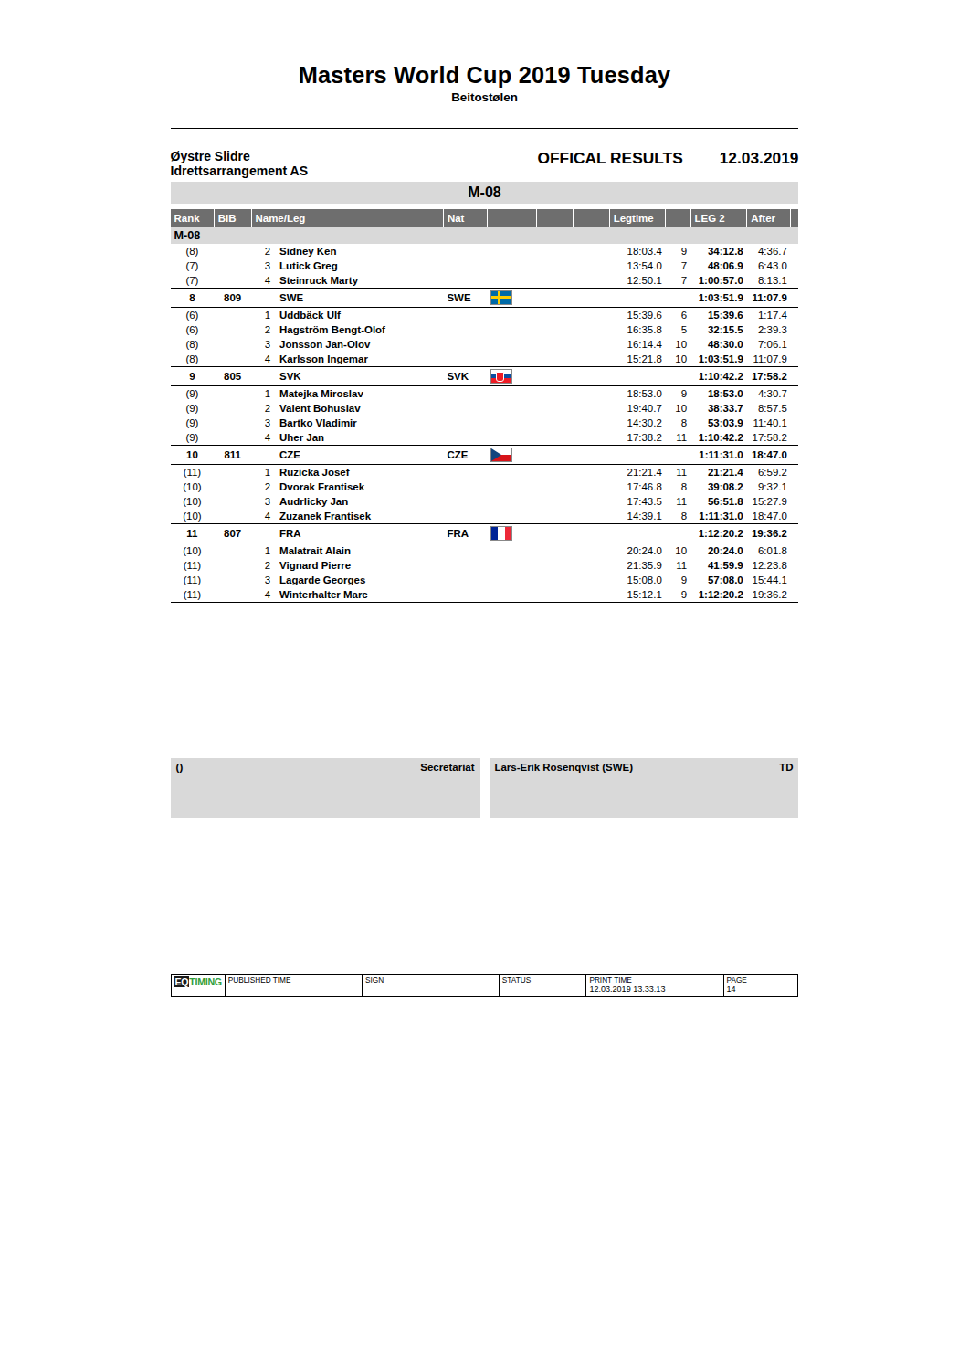Masters World Cup 2019 Tuesday
Beitostølen
Øystre Slidre
Idrettsarrangement AS
OFFICAL RESULTS
12.03.2019
M-08
| Rank | BIB | Name/Leg | Nat | | | | Legtime | | LEG 2 | After | |
| --- | --- | --- | --- | --- | --- | --- | --- | --- | --- | --- | --- |
| M-08 |
| (8) | | 2 | Sidney Ken | | | | | 18:03.4 | 9 | 34:12.8 | 4:36.7 | |
| (7) | | 3 | Lutick Greg | | | | | 13:54.0 | 7 | 48:06.9 | 6:43.0 | |
| (7) | | 4 | Steinruck Marty | | | | | 12:50.1 | 7 | 1:00:57.0 | 8:13.1 | |
| 8 | 809 | | SWE | SWE | | | | | | 1:03:51.9 | 11:07.9 | |
| (6) | | 1 | Uddbäck Ulf | | | | | 15:39.6 | 6 | 15:39.6 | 1:17.4 | |
| (6) | | 2 | Hagström Bengt-Olof | | | | | 16:35.8 | 5 | 32:15.5 | 2:39.3 | |
| (8) | | 3 | Jonsson Jan-Olov | | | | | 16:14.4 | 10 | 48:30.0 | 7:06.1 | |
| (8) | | 4 | Karlsson Ingemar | | | | | 15:21.8 | 10 | 1:03:51.9 | 11:07.9 | |
| 9 | 805 | | SVK | SVK | | | | | | 1:10:42.2 | 17:58.2 | |
| (9) | | 1 | Matejka Miroslav | | | | | 18:53.0 | 9 | 18:53.0 | 4:30.7 | |
| (9) | | 2 | Valent Bohuslav | | | | | 19:40.7 | 10 | 38:33.7 | 8:57.5 | |
| (9) | | 3 | Bartko Vladimir | | | | | 14:30.2 | 8 | 53:03.9 | 11:40.1 | |
| (9) | | 4 | Uher Jan | | | | | 17:38.2 | 11 | 1:10:42.2 | 17:58.2 | |
| 10 | 811 | | CZE | CZE | | | | | | 1:11:31.0 | 18:47.0 | |
| (11) | | 1 | Ruzicka Josef | | | | | 21:21.4 | 11 | 21:21.4 | 6:59.2 | |
| (10) | | 2 | Dvorak Frantisek | | | | | 17:46.8 | 8 | 39:08.2 | 9:32.1 | |
| (10) | | 3 | Audrlicky Jan | | | | | 17:43.5 | 11 | 56:51.8 | 15:27.9 | |
| (10) | | 4 | Zuzanek Frantisek | | | | | 14:39.1 | 8 | 1:11:31.0 | 18:47.0 | |
| 11 | 807 | | FRA | FRA | | | | | | 1:12:20.2 | 19:36.2 | |
| (10) | | 1 | Malatrait Alain | | | | | 20:24.0 | 10 | 20:24.0 | 6:01.8 | |
| (11) | | 2 | Vignard Pierre | | | | | 21:35.9 | 11 | 41:59.9 | 12:23.8 | |
| (11) | | 3 | Lagarde Georges | | | | | 15:08.0 | 9 | 57:08.0 | 15:44.1 | |
| (11) | | 4 | Winterhalter Marc | | | | | 15:12.1 | 9 | 1:12:20.2 | 19:36.2 | |
() Secretariat
Lars-Erik Rosenqvist (SWE) TD
| EQ TIMING | PUBLISHED TIME | SIGN | STATUS | PRINT TIME 12.03.2019 13.33.13 | PAGE 14 |